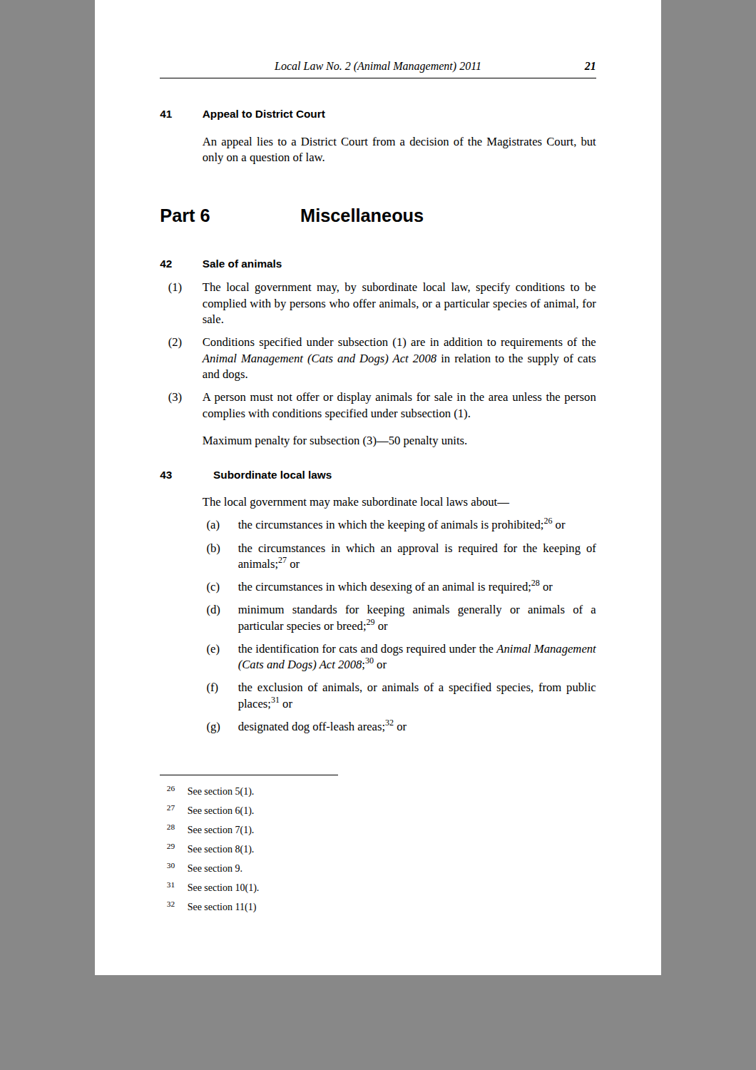Local Law No. 2 (Animal Management) 2011
21
41 Appeal to District Court
An appeal lies to a District Court from a decision of the Magistrates Court, but only on a question of law.
Part 6 Miscellaneous
42 Sale of animals
(1) The local government may, by subordinate local law, specify conditions to be complied with by persons who offer animals, or a particular species of animal, for sale.
(2) Conditions specified under subsection (1) are in addition to requirements of the Animal Management (Cats and Dogs) Act 2008 in relation to the supply of cats and dogs.
(3) A person must not offer or display animals for sale in the area unless the person complies with conditions specified under subsection (1).
Maximum penalty for subsection (3)—50 penalty units.
43 Subordinate local laws
The local government may make subordinate local laws about—
(a) the circumstances in which the keeping of animals is prohibited;26 or
(b) the circumstances in which an approval is required for the keeping of animals;27 or
(c) the circumstances in which desexing of an animal is required;28 or
(d) minimum standards for keeping animals generally or animals of a particular species or breed;29 or
(e) the identification for cats and dogs required under the Animal Management (Cats and Dogs) Act 2008;30 or
(f) the exclusion of animals, or animals of a specified species, from public places;31 or
(g) designated dog off-leash areas;32 or
26 See section 5(1).
27 See section 6(1).
28 See section 7(1).
29 See section 8(1).
30 See section 9.
31 See section 10(1).
32 See section 11(1)